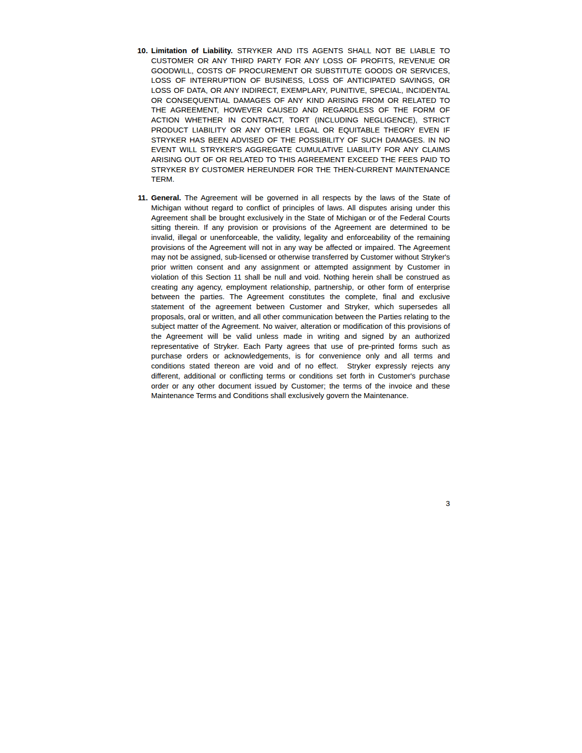10. Limitation of Liability. STRYKER AND ITS AGENTS SHALL NOT BE LIABLE TO CUSTOMER OR ANY THIRD PARTY FOR ANY LOSS OF PROFITS, REVENUE OR GOODWILL, COSTS OF PROCUREMENT OR SUBSTITUTE GOODS OR SERVICES, LOSS OF INTERRUPTION OF BUSINESS, LOSS OF ANTICIPATED SAVINGS, OR LOSS OF DATA, OR ANY INDIRECT, EXEMPLARY, PUNITIVE, SPECIAL, INCIDENTAL OR CONSEQUENTIAL DAMAGES OF ANY KIND ARISING FROM OR RELATED TO THE AGREEMENT, HOWEVER CAUSED AND REGARDLESS OF THE FORM OF ACTION WHETHER IN CONTRACT, TORT (INCLUDING NEGLIGENCE), STRICT PRODUCT LIABILITY OR ANY OTHER LEGAL OR EQUITABLE THEORY EVEN IF STRYKER HAS BEEN ADVISED OF THE POSSIBILITY OF SUCH DAMAGES. IN NO EVENT WILL STRYKER'S AGGREGATE CUMULATIVE LIABILITY FOR ANY CLAIMS ARISING OUT OF OR RELATED TO THIS AGREEMENT EXCEED THE FEES PAID TO STRYKER BY CUSTOMER HEREUNDER FOR THE THEN-CURRENT MAINTENANCE TERM.
11. General. The Agreement will be governed in all respects by the laws of the State of Michigan without regard to conflict of principles of laws. All disputes arising under this Agreement shall be brought exclusively in the State of Michigan or of the Federal Courts sitting therein. If any provision or provisions of the Agreement are determined to be invalid, illegal or unenforceable, the validity, legality and enforceability of the remaining provisions of the Agreement will not in any way be affected or impaired. The Agreement may not be assigned, sub-licensed or otherwise transferred by Customer without Stryker's prior written consent and any assignment or attempted assignment by Customer in violation of this Section 11 shall be null and void. Nothing herein shall be construed as creating any agency, employment relationship, partnership, or other form of enterprise between the parties. The Agreement constitutes the complete, final and exclusive statement of the agreement between Customer and Stryker, which supersedes all proposals, oral or written, and all other communication between the Parties relating to the subject matter of the Agreement. No waiver, alteration or modification of this provisions of the Agreement will be valid unless made in writing and signed by an authorized representative of Stryker. Each Party agrees that use of pre-printed forms such as purchase orders or acknowledgements, is for convenience only and all terms and conditions stated thereon are void and of no effect. Stryker expressly rejects any different, additional or conflicting terms or conditions set forth in Customer's purchase order or any other document issued by Customer; the terms of the invoice and these Maintenance Terms and Conditions shall exclusively govern the Maintenance.
3